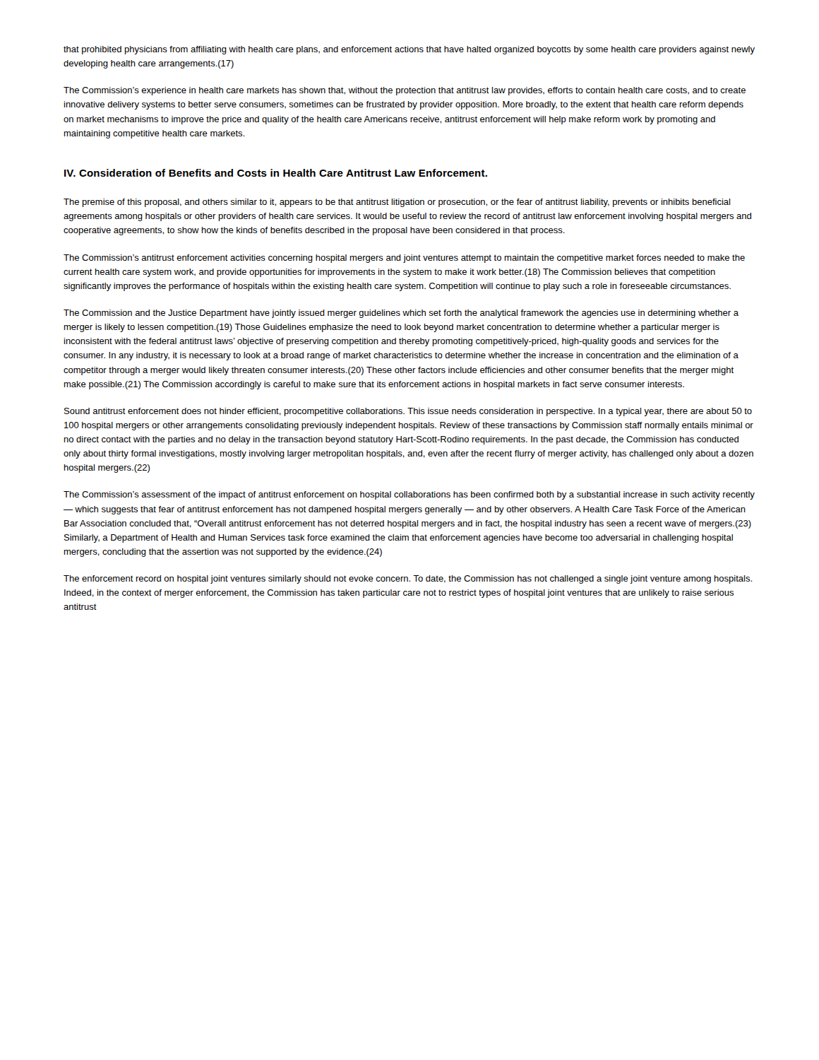that prohibited physicians from affiliating with health care plans, and enforcement actions that have halted organized boycotts by some health care providers against newly developing health care arrangements.(17)
The Commission’s experience in health care markets has shown that, without the protection that antitrust law provides, efforts to contain health care costs, and to create innovative delivery systems to better serve consumers, sometimes can be frustrated by provider opposition. More broadly, to the extent that health care reform depends on market mechanisms to improve the price and quality of the health care Americans receive, antitrust enforcement will help make reform work by promoting and maintaining competitive health care markets.
IV. Consideration of Benefits and Costs in Health Care Antitrust Law Enforcement.
The premise of this proposal, and others similar to it, appears to be that antitrust litigation or prosecution, or the fear of antitrust liability, prevents or inhibits beneficial agreements among hospitals or other providers of health care services. It would be useful to review the record of antitrust law enforcement involving hospital mergers and cooperative agreements, to show how the kinds of benefits described in the proposal have been considered in that process.
The Commission’s antitrust enforcement activities concerning hospital mergers and joint ventures attempt to maintain the competitive market forces needed to make the current health care system work, and provide opportunities for improvements in the system to make it work better.(18) The Commission believes that competition significantly improves the performance of hospitals within the existing health care system. Competition will continue to play such a role in foreseeable circumstances.
The Commission and the Justice Department have jointly issued merger guidelines which set forth the analytical framework the agencies use in determining whether a merger is likely to lessen competition.(19) Those Guidelines emphasize the need to look beyond market concentration to determine whether a particular merger is inconsistent with the federal antitrust laws’ objective of preserving competition and thereby promoting competitively-priced, high-quality goods and services for the consumer. In any industry, it is necessary to look at a broad range of market characteristics to determine whether the increase in concentration and the elimination of a competitor through a merger would likely threaten consumer interests.(20) These other factors include efficiencies and other consumer benefits that the merger might make possible.(21) The Commission accordingly is careful to make sure that its enforcement actions in hospital markets in fact serve consumer interests.
Sound antitrust enforcement does not hinder efficient, procompetitive collaborations. This issue needs consideration in perspective. In a typical year, there are about 50 to 100 hospital mergers or other arrangements consolidating previously independent hospitals. Review of these transactions by Commission staff normally entails minimal or no direct contact with the parties and no delay in the transaction beyond statutory Hart-Scott-Rodino requirements. In the past decade, the Commission has conducted only about thirty formal investigations, mostly involving larger metropolitan hospitals, and, even after the recent flurry of merger activity, has challenged only about a dozen hospital mergers.(22)
The Commission’s assessment of the impact of antitrust enforcement on hospital collaborations has been confirmed both by a substantial increase in such activity recently — which suggests that fear of antitrust enforcement has not dampened hospital mergers generally — and by other observers. A Health Care Task Force of the American Bar Association concluded that, “Overall antitrust enforcement has not deterred hospital mergers and in fact, the hospital industry has seen a recent wave of mergers.(23) Similarly, a Department of Health and Human Services task force examined the claim that enforcement agencies have become too adversarial in challenging hospital mergers, concluding that the assertion was not supported by the evidence.(24)
The enforcement record on hospital joint ventures similarly should not evoke concern. To date, the Commission has not challenged a single joint venture among hospitals. Indeed, in the context of merger enforcement, the Commission has taken particular care not to restrict types of hospital joint ventures that are unlikely to raise serious antitrust